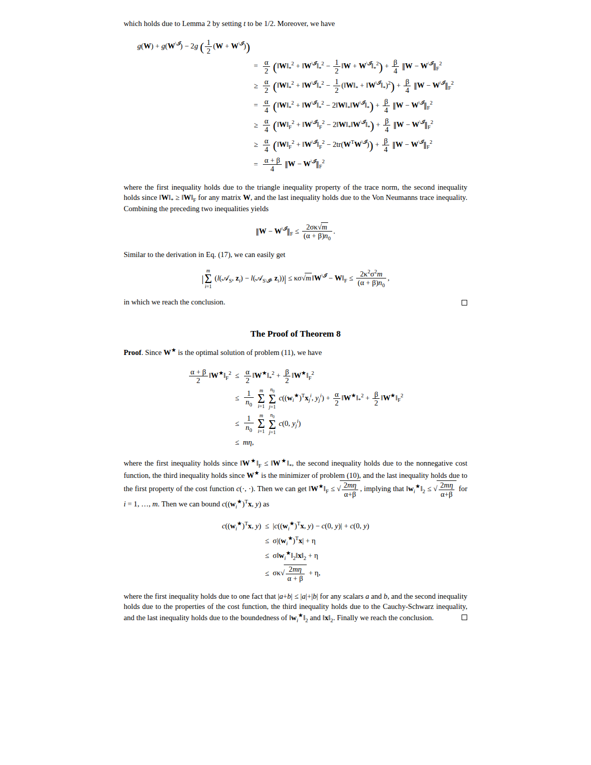which holds due to Lemma 2 by setting t to be 1/2. Moreover, we have
| g ( W ) + g ( W \𝓘 ) − 2 g ( 1 2 ( W + W \𝓘 ) ) | | |
| | = | α 2 ( ‖ W ‖ * 2 + ‖ W \𝓘 ‖ * 2 − 1 2 ‖ W + W \𝓘 ‖ * 2 ) + β 4 ‖ W − W \𝓘 ‖ F 2 |
| | ≥ | α 2 ( ‖ W ‖ * 2 + ‖ W \𝓘 ‖ * 2 − 1 2 (‖ W ‖ * + ‖ W \𝓘 ‖ * ) 2 ) + β 4 ‖ W − W \𝓘 ‖ F 2 |
| | = | α 4 ( ‖ W ‖ * 2 + ‖ W \𝓘 ‖ * 2 − 2‖ W ‖ * ‖ W \𝓘 ‖ * ) + β 4 ‖ W − W \𝓘 ‖ F 2 |
| | ≥ | α 4 ( ‖ W ‖ F 2 + ‖ W \𝓘 ‖ F 2 − 2‖ W ‖ * ‖ W \𝓘 ‖ * ) + β 4 ‖ W − W \𝓘 ‖ F 2 |
| | ≥ | α 4 ( ‖ W ‖ F 2 + ‖ W \𝓘 ‖ F 2 − 2tr( W T W \𝓘 ) ) + β 4 ‖ W − W \𝓘 ‖ F 2 |
| | = | α + β 4 ‖ W − W \𝓘 ‖ F 2 |
where the first inequality holds due to the triangle inequality property of the trace norm, the second inequality holds since ‖W‖* ≥ ‖W‖F for any matrix W, and the last inequality holds due to the Von Neumanns trace inequality. Combining the preceding two inequalities yields
‖W − W\𝓘‖F ≤ 2σκ√m(α + β)n0.
Similar to the derivation in Eq. (17), we can easily get
|mΣi=1 (l(𝒜S, zi) − l(𝒜S\𝓘, zi))| ≤ κσ√m‖W\𝓘 − W‖F ≤ 2κ2σ2m(α + β)n0,
in which we reach the conclusion.
The Proof of Theorem 8
Proof. Since W★ is the optimal solution of problem (11), we have
| α + β 2 ‖ W ★ ‖ F 2 | ≤ | α 2 ‖ W ★ ‖ * 2 + β 2 ‖ W ★ ‖ F 2 |
| | ≤ | 1 n 0 m Σ i =1 n 0 Σ j =1 c (( w i ★ ) T x j i , y j i ) + α 2 ‖ W ★ ‖ * 2 + β 2 ‖ W ★ ‖ F 2 |
| | ≤ | 1 n 0 m Σ i =1 n 0 Σ j =1 c (0, y j i ) |
| | ≤ | mη , |
where the first inequality holds since ‖W★‖F ≤ ‖W★‖*, the second inequality holds due to the nonnegative cost function, the third inequality holds since W★ is the minimizer of problem (10), and the last inequality holds due to the first property of the cost function c(·, ·). Then we can get ‖W★‖F ≤ √2mη α+β, implying that ‖wi★‖2 ≤ √2mη α+β for i = 1, …, m. Then we can bound c((wi★)Tx, y) as
| c (( w i ★ ) T x , y ) | ≤ | / c (( w i ★ ) T x , y ) − c (0, y )/ + c (0, y ) |
| | ≤ | σ/( w i ★ ) T x / + η |
| | ≤ | σ‖ w i ★ ‖ 2 ‖ x ‖ 2 + η |
| | ≤ | σκ √ 2 mη α + β + η, |
where the first inequality holds due to one fact that |a+b| ≤ |a|+|b| for any scalars a and b, and the second inequality holds due to the properties of the cost function, the third inequality holds due to the Cauchy-Schwarz inequality, and the last inequality holds due to the boundedness of ‖wi★‖2 and ‖x‖2. Finally we reach the conclusion.